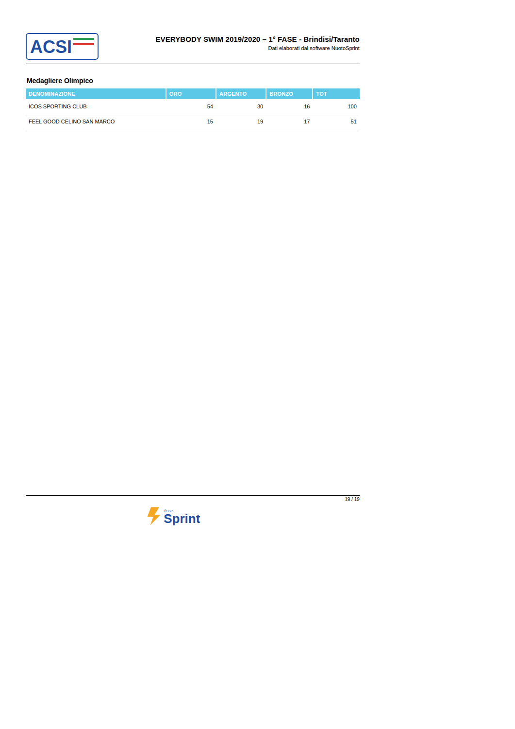ACSI
EVERYBODY SWIM 2019/2020 – 1° FASE - Brindisi/Taranto
Dati elaborati dal software NuotoSprint
Medagliere Olimpico
| DENOMINAZIONE | ORO | ARGENTO | BRONZO | TOT |
| --- | --- | --- | --- | --- |
| ICOS SPORTING CLUB | 54 | 30 | 16 | 100 |
| FEEL GOOD CELINO SAN MARCO | 15 | 19 | 17 | 51 |
19 / 19
Asse Sprint